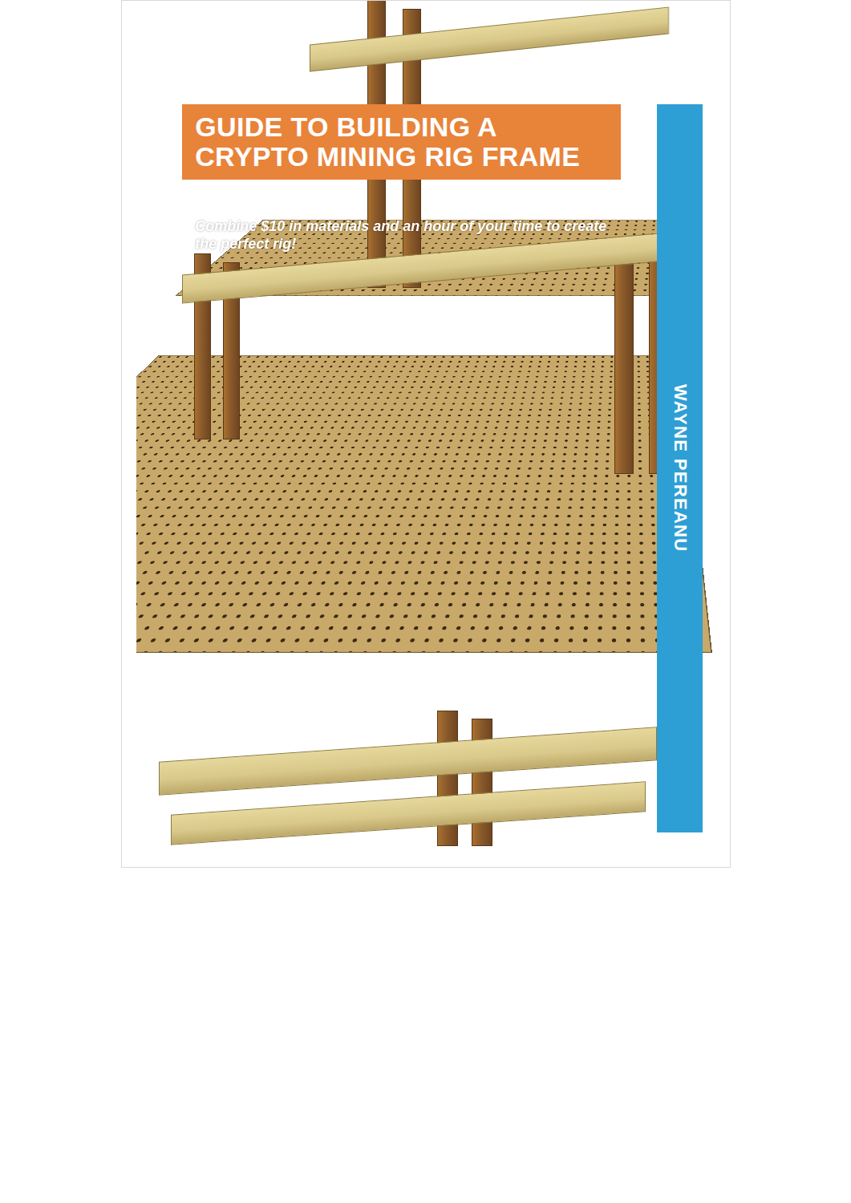Guide to Building a Crypto Mining Rig Frame
Combine $10 in materials and an hour of your time to create the perfect rig!
Wayne Pereanu